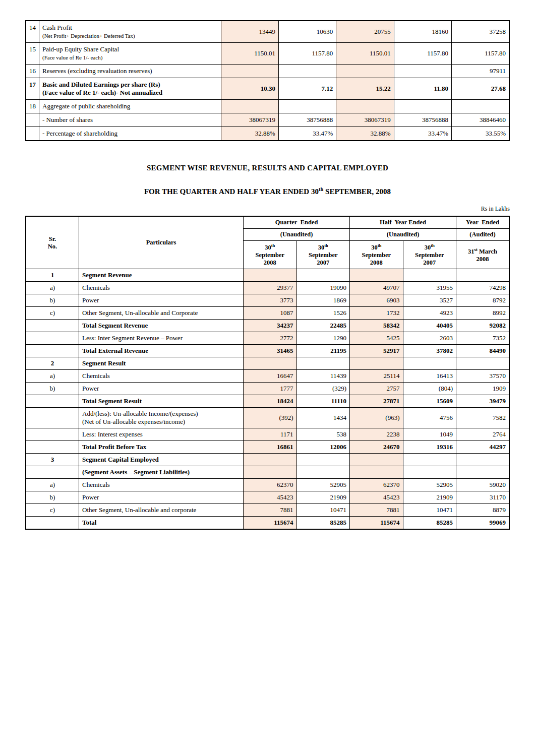| 14 | Cash Profit (Net Profit+ Depreciation+ Deferred Tax) | 13449 | 10630 | 20755 | 18160 | 37258 |
| 15 | Paid-up Equity Share Capital (Face value of Re 1/- each) | 1150.01 | 1157.80 | 1150.01 | 1157.80 | 1157.80 |
| 16 | Reserves (excluding revaluation reserves) | | | | | 97911 |
| 17 | Basic and Diluted Earnings per share (Rs) (Face value of Re 1/- each)- Not annualized | 10.30 | 7.12 | 15.22 | 11.80 | 27.68 |
| 18 | Aggregate of public shareholding | | | | | |
| | - Number of shares | 38067319 | 38756888 | 38067319 | 38756888 | 38846460 |
| | - Percentage of shareholding | 32.88% | 33.47% | 32.88% | 33.47% | 33.55% |
SEGMENT WISE REVENUE, RESULTS AND CAPITAL EMPLOYED
FOR THE QUARTER AND HALF YEAR ENDED 30th SEPTEMBER, 2008
Rs in Lakhs
| Sr. No. | Particulars | Quarter Ended | Half Year Ended | Year Ended |
| --- | --- | --- | --- | --- |
| (Unaudited) | (Unaudited) | (Audited) |
| 30 th September 2008 | 30 th September 2007 | 30 th September 2008 | 30 th September 2007 | 31 st March 2008 |
| 1 | Segment Revenue | | | | | |
| a) | Chemicals | 29377 | 19090 | 49707 | 31955 | 74298 |
| b) | Power | 3773 | 1869 | 6903 | 3527 | 8792 |
| c) | Other Segment, Un-allocable and Corporate | 1087 | 1526 | 1732 | 4923 | 8992 |
| | Total Segment Revenue | 34237 | 22485 | 58342 | 40405 | 92082 |
| | Less: Inter Segment Revenue – Power | 2772 | 1290 | 5425 | 2603 | 7352 |
| | Total External Revenue | 31465 | 21195 | 52917 | 37802 | 84490 |
| 2 | Segment Result | | | | | |
| a) | Chemicals | 16647 | 11439 | 25114 | 16413 | 37570 |
| b) | Power | 1777 | (329) | 2757 | (804) | 1909 |
| | Total Segment Result | 18424 | 11110 | 27871 | 15609 | 39479 |
| | Add/(less): Un-allocable Income/(expenses) (Net of Un-allocable expenses/income) | (392) | 1434 | (963) | 4756 | 7582 |
| | Less: Interest expenses | 1171 | 538 | 2238 | 1049 | 2764 |
| | Total Profit Before Tax | 16861 | 12006 | 24670 | 19316 | 44297 |
| 3 | Segment Capital Employed | | | | | |
| | (Segment Assets – Segment Liabilities) | | | | | |
| a) | Chemicals | 62370 | 52905 | 62370 | 52905 | 59020 |
| b) | Power | 45423 | 21909 | 45423 | 21909 | 31170 |
| c) | Other Segment, Un-allocable and corporate | 7881 | 10471 | 7881 | 10471 | 8879 |
| | Total | 115674 | 85285 | 115674 | 85285 | 99069 |